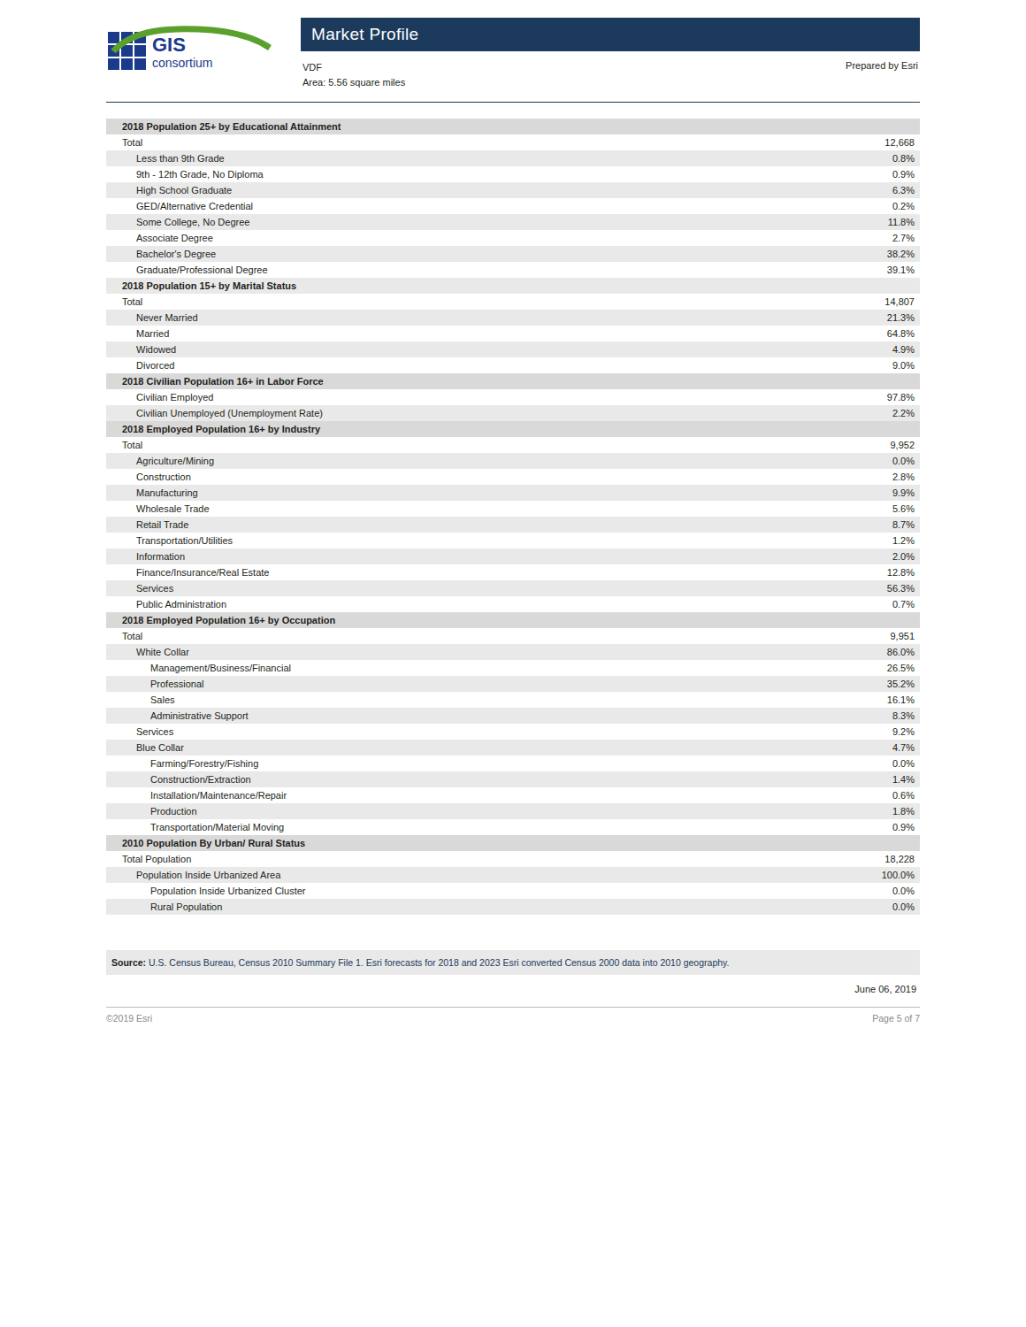GIS consortium
Market Profile
VDF
Area: 5.56 square miles
Prepared by Esri
| 2018 Population 25+ by Educational Attainment | |
| Total | 12,668 |
| Less than 9th Grade | 0.8% |
| 9th - 12th Grade, No Diploma | 0.9% |
| High School Graduate | 6.3% |
| GED/Alternative Credential | 0.2% |
| Some College, No Degree | 11.8% |
| Associate Degree | 2.7% |
| Bachelor's Degree | 38.2% |
| Graduate/Professional Degree | 39.1% |
| 2018 Population 15+ by Marital Status | |
| Total | 14,807 |
| Never Married | 21.3% |
| Married | 64.8% |
| Widowed | 4.9% |
| Divorced | 9.0% |
| 2018 Civilian Population 16+ in Labor Force | |
| Civilian Employed | 97.8% |
| Civilian Unemployed (Unemployment Rate) | 2.2% |
| 2018 Employed Population 16+ by Industry | |
| Total | 9,952 |
| Agriculture/Mining | 0.0% |
| Construction | 2.8% |
| Manufacturing | 9.9% |
| Wholesale Trade | 5.6% |
| Retail Trade | 8.7% |
| Transportation/Utilities | 1.2% |
| Information | 2.0% |
| Finance/Insurance/Real Estate | 12.8% |
| Services | 56.3% |
| Public Administration | 0.7% |
| 2018 Employed Population 16+ by Occupation | |
| Total | 9,951 |
| White Collar | 86.0% |
| Management/Business/Financial | 26.5% |
| Professional | 35.2% |
| Sales | 16.1% |
| Administrative Support | 8.3% |
| Services | 9.2% |
| Blue Collar | 4.7% |
| Farming/Forestry/Fishing | 0.0% |
| Construction/Extraction | 1.4% |
| Installation/Maintenance/Repair | 0.6% |
| Production | 1.8% |
| Transportation/Material Moving | 0.9% |
| 2010 Population By Urban/ Rural Status | |
| Total Population | 18,228 |
| Population Inside Urbanized Area | 100.0% |
| Population Inside Urbanized Cluster | 0.0% |
| Rural Population | 0.0% |
Source: U.S. Census Bureau, Census 2010 Summary File 1. Esri forecasts for 2018 and 2023 Esri converted Census 2000 data into 2010 geography.
June 06, 2019
©2019 Esri
Page 5 of 7